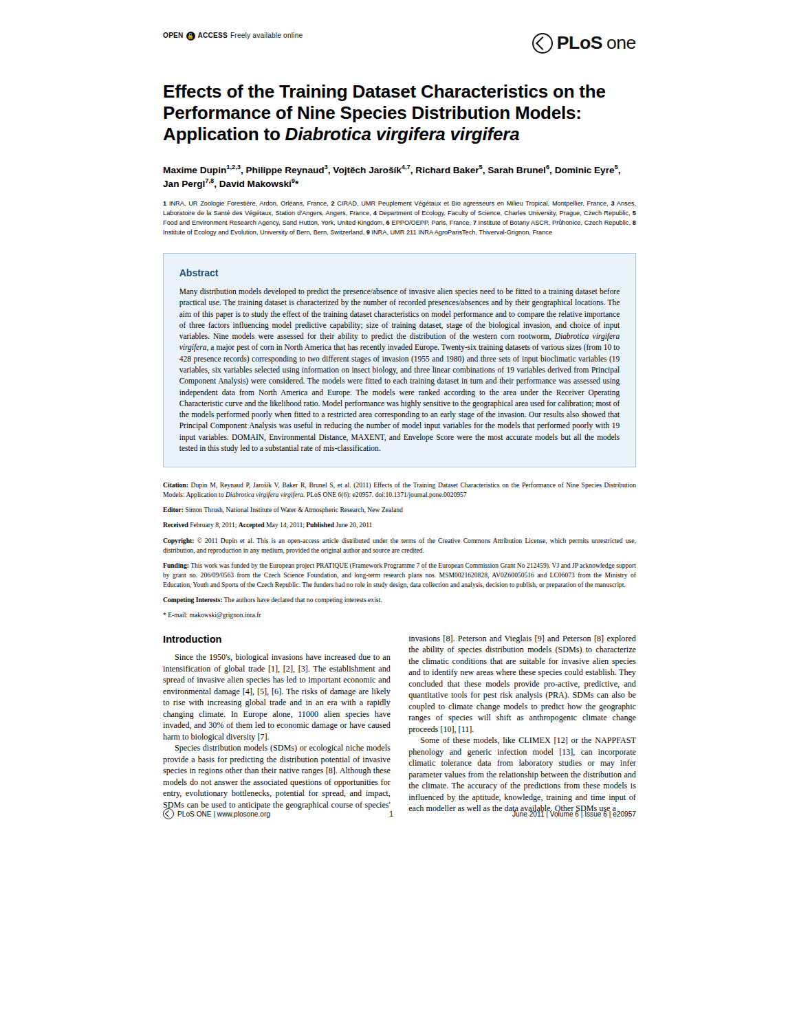OPEN🔓ACCESS Freely available online
PLoS one
Effects of the Training Dataset Characteristics on the Performance of Nine Species Distribution Models: Application to Diabrotica virgifera virgifera
Maxime Dupin1,2,3, Philippe Reynaud3, Vojtěch Jarošík4,7, Richard Baker5, Sarah Brunel6, Dominic Eyre5, Jan Pergl7,8, David Makowski9*
1 INRA, UR Zoologie Forestière, Ardon, Orléans, France, 2 CIRAD, UMR Peuplement Végétaux et Bio agresseurs en Milieu Tropical, Montpellier, France, 3 Anses, Laboratoire de la Santé des Végétaux, Station d'Angers, Angers, France, 4 Department of Ecology, Faculty of Science, Charles University, Prague, Czech Republic, 5 Food and Environment Research Agency, Sand Hutton, York, United Kingdom, 6 EPPO/OEPP, Paris, France, 7 Institute of Botany ASCR, Průhonice, Czech Republic, 8 Institute of Ecology and Evolution, University of Bern, Bern, Switzerland, 9 INRA, UMR 211 INRA AgroParisTech, Thiverval-Grignon, France
Abstract
Many distribution models developed to predict the presence/absence of invasive alien species need to be fitted to a training dataset before practical use. The training dataset is characterized by the number of recorded presences/absences and by their geographical locations. The aim of this paper is to study the effect of the training dataset characteristics on model performance and to compare the relative importance of three factors influencing model predictive capability; size of training dataset, stage of the biological invasion, and choice of input variables. Nine models were assessed for their ability to predict the distribution of the western corn rootworm, Diabrotica virgifera virgifera, a major pest of corn in North America that has recently invaded Europe. Twenty-six training datasets of various sizes (from 10 to 428 presence records) corresponding to two different stages of invasion (1955 and 1980) and three sets of input bioclimatic variables (19 variables, six variables selected using information on insect biology, and three linear combinations of 19 variables derived from Principal Component Analysis) were considered. The models were fitted to each training dataset in turn and their performance was assessed using independent data from North America and Europe. The models were ranked according to the area under the Receiver Operating Characteristic curve and the likelihood ratio. Model performance was highly sensitive to the geographical area used for calibration; most of the models performed poorly when fitted to a restricted area corresponding to an early stage of the invasion. Our results also showed that Principal Component Analysis was useful in reducing the number of model input variables for the models that performed poorly with 19 input variables. DOMAIN, Environmental Distance, MAXENT, and Envelope Score were the most accurate models but all the models tested in this study led to a substantial rate of mis-classification.
Citation: Dupin M, Reynaud P, Jarošík V, Baker R, Brunel S, et al. (2011) Effects of the Training Dataset Characteristics on the Performance of Nine Species Distribution Models: Application to Diabrotica virgifera virgifera. PLoS ONE 6(6): e20957. doi:10.1371/journal.pone.0020957
Editor: Simon Thrush, National Institute of Water & Atmospheric Research, New Zealand
Received February 8, 2011; Accepted May 14, 2011; Published June 20, 2011
Copyright: © 2011 Dupin et al. This is an open-access article distributed under the terms of the Creative Commons Attribution License, which permits unrestricted use, distribution, and reproduction in any medium, provided the original author and source are credited.
Funding: This work was funded by the European project PRATIQUE (Framework Programme 7 of the European Commission Grant No 212459). VJ and JP acknowledge support by grant no. 206/09/0563 from the Czech Science Foundation, and long-term research plans nos. MSM0021620828, AV0Z60050516 and LC06073 from the Ministry of Education, Youth and Sports of the Czech Republic. The funders had no role in study design, data collection and analysis, decision to publish, or preparation of the manuscript.
Competing Interests: The authors have declared that no competing interests exist.
* E-mail: makowski@grignon.inra.fr
Introduction
Since the 1950's, biological invasions have increased due to an intensification of global trade [1], [2], [3]. The establishment and spread of invasive alien species has led to important economic and environmental damage [4], [5], [6]. The risks of damage are likely to rise with increasing global trade and in an era with a rapidly changing climate. In Europe alone, 11000 alien species have invaded, and 30% of them led to economic damage or have caused harm to biological diversity [7].
Species distribution models (SDMs) or ecological niche models provide a basis for predicting the distribution potential of invasive species in regions other than their native ranges [8]. Although these models do not answer the associated questions of opportunities for entry, evolutionary bottlenecks, potential for spread, and impact, SDMs can be used to anticipate the geographical course of species' invasions [8]. Peterson and Vieglais [9] and Peterson [8] explored the ability of species distribution models (SDMs) to characterize the climatic conditions that are suitable for invasive alien species and to identify new areas where these species could establish. They concluded that these models provide pro-active, predictive, and quantitative tools for pest risk analysis (PRA). SDMs can also be coupled to climate change models to predict how the geographic ranges of species will shift as anthropogenic climate change proceeds [10], [11].
Some of these models, like CLIMEX [12] or the NAPPFAST phenology and generic infection model [13], can incorporate climatic tolerance data from laboratory studies or may infer parameter values from the relationship between the distribution and the climate. The accuracy of the predictions from these models is influenced by the aptitude, knowledge, training and time input of each modeller as well as the data available. Other SDMs use a
PLoS ONE | www.plosone.org
1
June 2011 | Volume 6 | Issue 6 | e20957